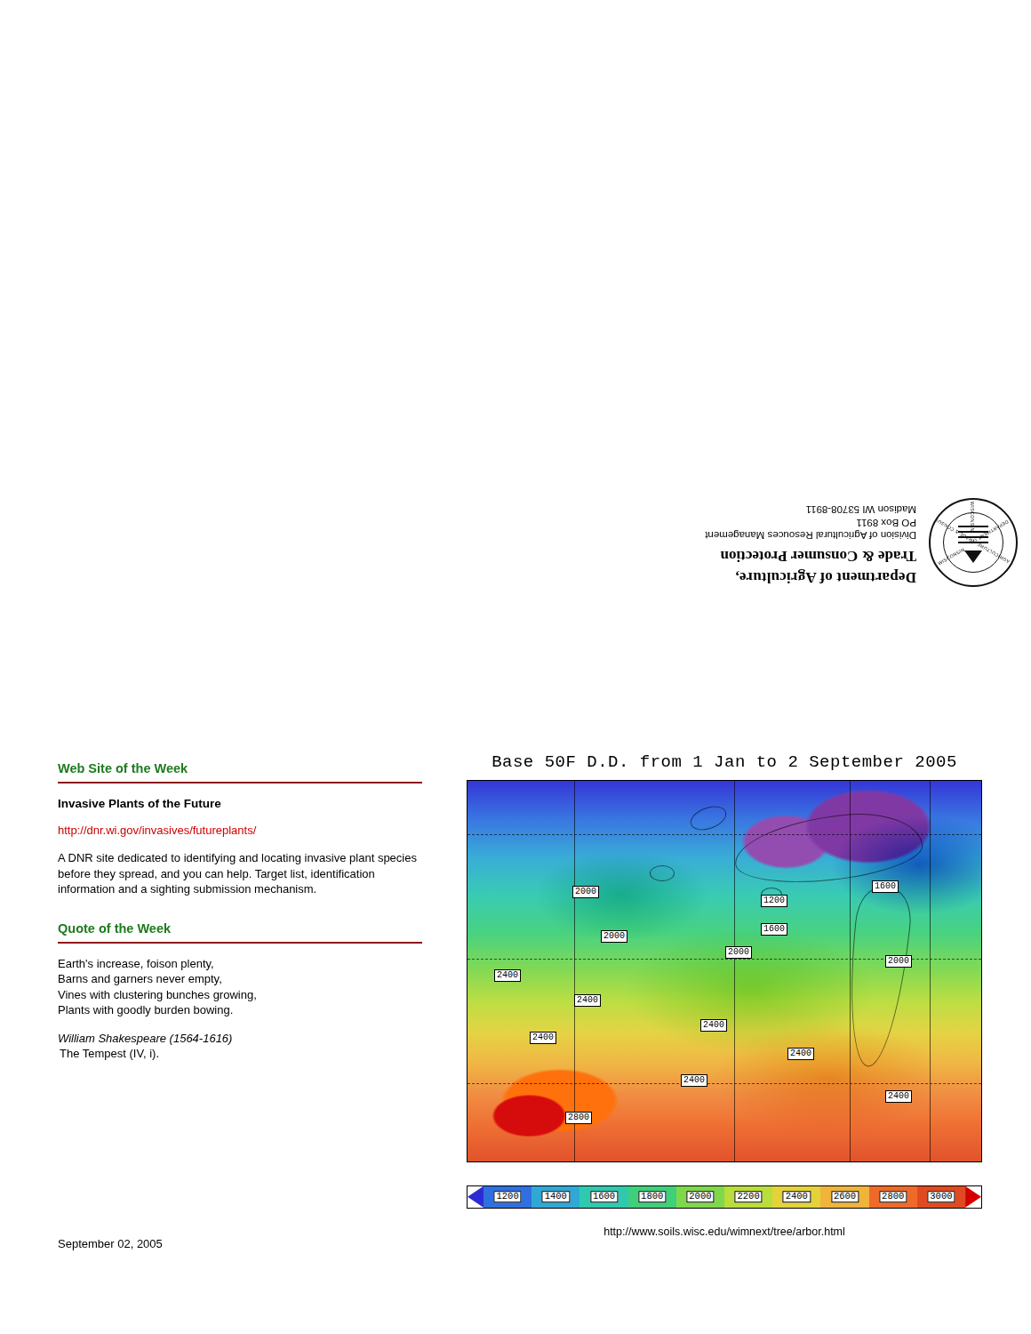WISCONSIN DEPARTMENT OF AGRICULTURE, TRADE & CONSUMER PROTECTION WISCONSIN
Department of Agriculture,
Trade & Consumer Protection
Division of Agricultural Resouces Management
PO Box 8911
Madison WI 53708-8911
Web Site of the Week
Invasive Plants of the Future
http://dnr.wi.gov/invasives/futureplants/
A DNR site dedicated to identifying and locating invasive plant species before they spread, and you can help. Target list, identification information and a sighting submission mechanism.
Quote of the Week
Earth's increase, foison plenty,
Barns and garners never empty,
Vines with clustering bunches growing,
Plants with goodly burden bowing.
William Shakespeare (1564-1616)
The Tempest (IV, i).
September 02, 2005
Base 50F D.D. from 1 Jan to 2 September 2005
2000
1200
1600
1600
2000
2000
2000
2400
2400
2400
2400
2400
2400
2400
2800
50N
49N
48N
47N
46N
45N
44N
43N
42N
98W
97W
96W
95W
94W
93W
92W
91W
90W
89W
88W
87W
86W
1200
1400
1600
1800
2000
2200
2400
2600
2800
3000
http://www.soils.wisc.edu/wimnext/tree/arbor.html